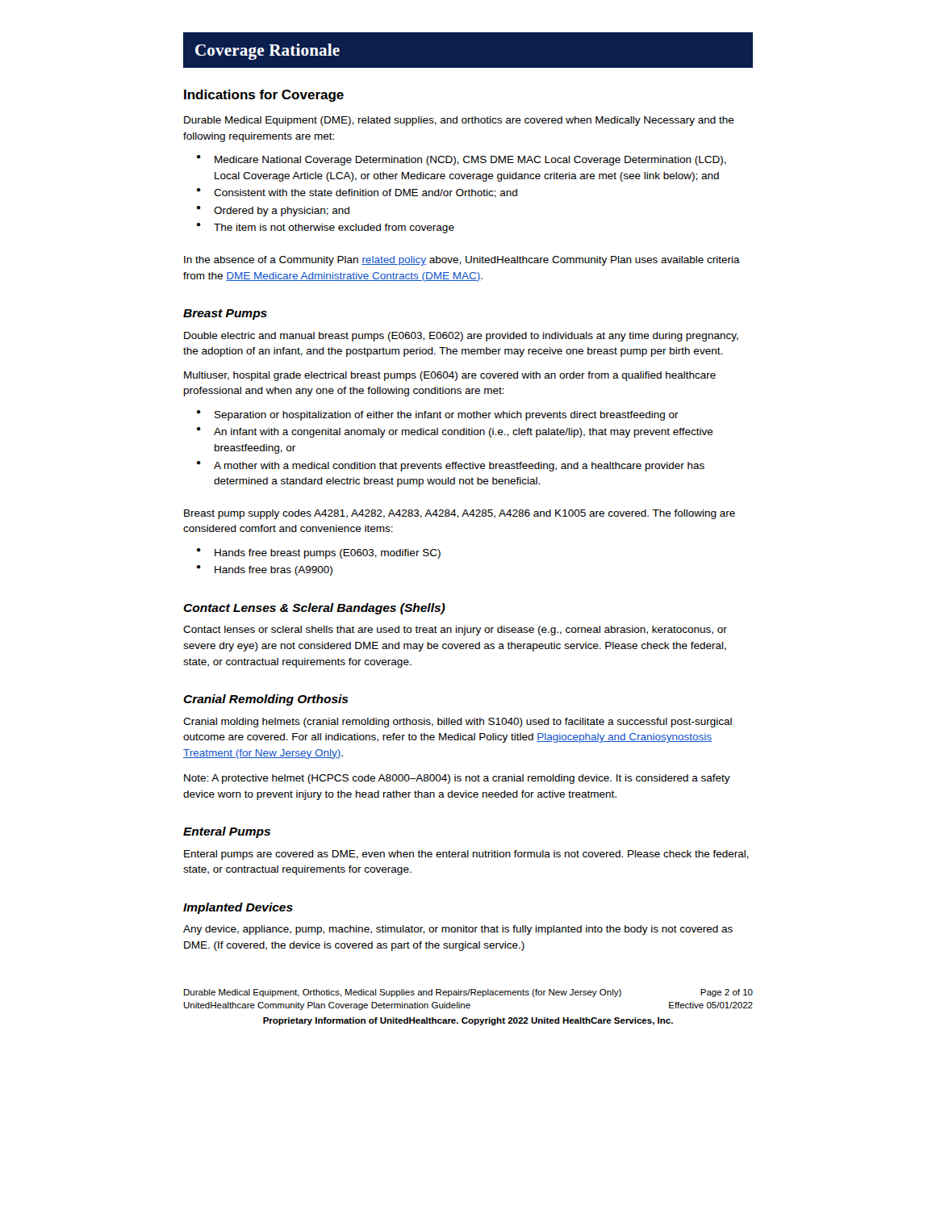Coverage Rationale
Indications for Coverage
Durable Medical Equipment (DME), related supplies, and orthotics are covered when Medically Necessary and the following requirements are met:
Medicare National Coverage Determination (NCD), CMS DME MAC Local Coverage Determination (LCD), Local Coverage Article (LCA), or other Medicare coverage guidance criteria are met (see link below); and
Consistent with the state definition of DME and/or Orthotic; and
Ordered by a physician; and
The item is not otherwise excluded from coverage
In the absence of a Community Plan related policy above, UnitedHealthcare Community Plan uses available criteria from the DME Medicare Administrative Contracts (DME MAC).
Breast Pumps
Double electric and manual breast pumps (E0603, E0602) are provided to individuals at any time during pregnancy, the adoption of an infant, and the postpartum period. The member may receive one breast pump per birth event.
Multiuser, hospital grade electrical breast pumps (E0604) are covered with an order from a qualified healthcare professional and when any one of the following conditions are met:
Separation or hospitalization of either the infant or mother which prevents direct breastfeeding or
An infant with a congenital anomaly or medical condition (i.e., cleft palate/lip), that may prevent effective breastfeeding, or
A mother with a medical condition that prevents effective breastfeeding, and a healthcare provider has determined a standard electric breast pump would not be beneficial.
Breast pump supply codes A4281, A4282, A4283, A4284, A4285, A4286 and K1005 are covered. The following are considered comfort and convenience items:
Hands free breast pumps (E0603, modifier SC)
Hands free bras (A9900)
Contact Lenses & Scleral Bandages (Shells)
Contact lenses or scleral shells that are used to treat an injury or disease (e.g., corneal abrasion, keratoconus, or severe dry eye) are not considered DME and may be covered as a therapeutic service. Please check the federal, state, or contractual requirements for coverage.
Cranial Remolding Orthosis
Cranial molding helmets (cranial remolding orthosis, billed with S1040) used to facilitate a successful post-surgical outcome are covered. For all indications, refer to the Medical Policy titled Plagiocephaly and Craniosynostosis Treatment (for New Jersey Only).
Note: A protective helmet (HCPCS code A8000–A8004) is not a cranial remolding device. It is considered a safety device worn to prevent injury to the head rather than a device needed for active treatment.
Enteral Pumps
Enteral pumps are covered as DME, even when the enteral nutrition formula is not covered. Please check the federal, state, or contractual requirements for coverage.
Implanted Devices
Any device, appliance, pump, machine, stimulator, or monitor that is fully implanted into the body is not covered as DME. (If covered, the device is covered as part of the surgical service.)
Durable Medical Equipment, Orthotics, Medical Supplies and Repairs/Replacements (for New Jersey Only)
UnitedHealthcare Community Plan Coverage Determination Guideline
Page 2 of 10
Effective 05/01/2022
Proprietary Information of UnitedHealthcare. Copyright 2022 United HealthCare Services, Inc.